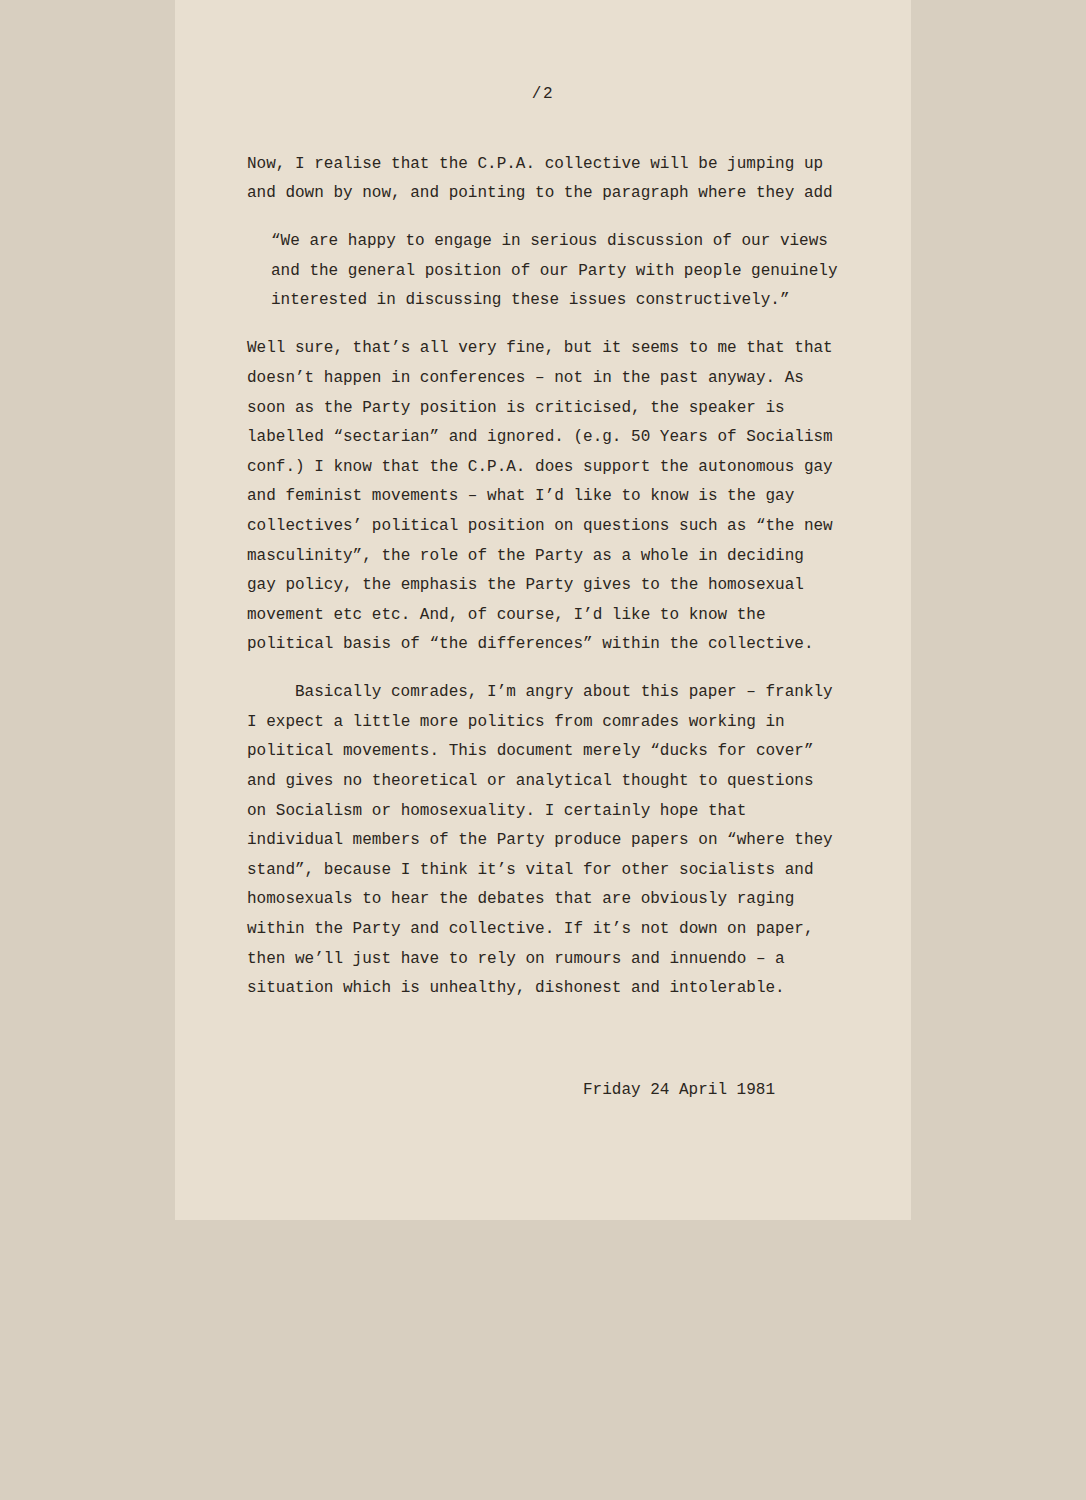/2
Now, I realise that the C.P.A. collective will be jumping up and down by now, and pointing to the paragraph where they add
“We are happy to engage in serious discussion of our views and the general position of our Party with people genuinely interested in discussing these issues constructively.”
Well sure, that’s all very fine, but it seems to me that that doesn’t happen in conferences – not in the past anyway. As soon as the Party position is criticised, the speaker is labelled “sectarian” and ignored. (e.g. 50 Years of Socialism conf.) I know that the C.P.A. does support the autonomous gay and feminist movements – what I’d like to know is the gay collectives’ political position on questions such as “the new masculinity”, the role of the Party as a whole in deciding gay policy, the emphasis the Party gives to the homosexual movement etc etc. And, of course, I’d like to know the political basis of “the differences” within the collective.
Basically comrades, I’m angry about this paper – frankly I expect a little more politics from comrades working in political movements. This document merely “ducks for cover” and gives no theoretical or analytical thought to questions on Socialism or homosexuality. I certainly hope that individual members of the Party produce papers on “where they stand”, because I think it’s vital for other socialists and homosexuals to hear the debates that are obviously raging within the Party and collective. If it’s not down on paper, then we’ll just have to rely on rumours and innuendo – a situation which is unhealthy, dishonest and intolerable.
Friday 24 April 1981